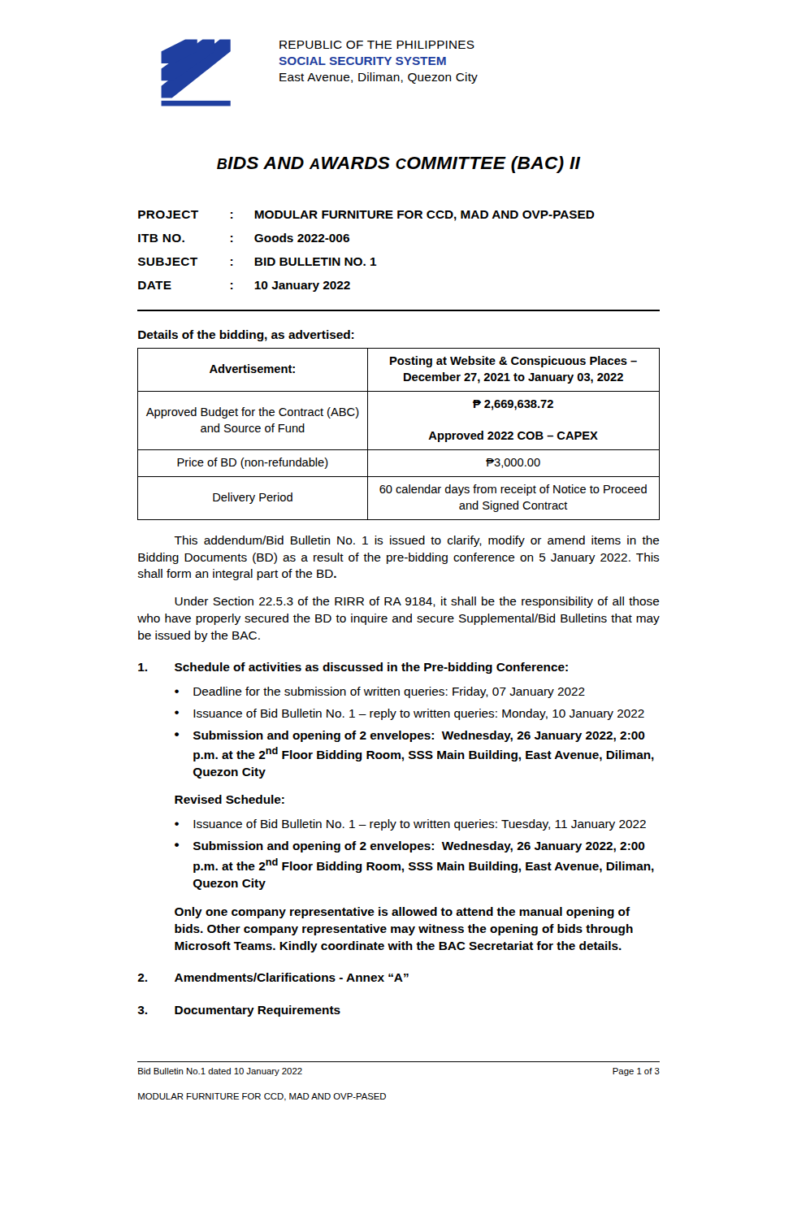REPUBLIC OF THE PHILIPPINES
SOCIAL SECURITY SYSTEM
East Avenue, Diliman, Quezon City
BIDS AND AWARDS COMMITTEE (BAC) II
| PROJECT | : | MODULAR FURNITURE FOR CCD, MAD AND OVP-PASED |
| ITB NO. | : | Goods 2022-006 |
| SUBJECT | : | BID BULLETIN NO. 1 |
| DATE | : | 10 January 2022 |
Details of the bidding, as advertised:
| Advertisement: | Posting at Website & Conspicuous Places – December 27, 2021 to January 03, 2022 |
| --- | --- |
| Approved Budget for the Contract (ABC) and Source of Fund | ₱ 2,669,638.72 Approved 2022 COB – CAPEX |
| Price of BD (non-refundable) | ₱3,000.00 |
| Delivery Period | 60 calendar days from receipt of Notice to Proceed and Signed Contract |
This addendum/Bid Bulletin No. 1 is issued to clarify, modify or amend items in the Bidding Documents (BD) as a result of the pre-bidding conference on 5 January 2022. This shall form an integral part of the BD.
Under Section 22.5.3 of the RIRR of RA 9184, it shall be the responsibility of all those who have properly secured the BD to inquire and secure Supplemental/Bid Bulletins that may be issued by the BAC.
1.
Schedule of activities as discussed in the Pre-bidding Conference:
Deadline for the submission of written queries: Friday, 07 January 2022
Issuance of Bid Bulletin No. 1 – reply to written queries: Monday, 10 January 2022
Submission and opening of 2 envelopes: Wednesday, 26 January 2022, 2:00 p.m. at the 2nd Floor Bidding Room, SSS Main Building, East Avenue, Diliman, Quezon City
Revised Schedule:
Issuance of Bid Bulletin No. 1 – reply to written queries: Tuesday, 11 January 2022
Submission and opening of 2 envelopes: Wednesday, 26 January 2022, 2:00 p.m. at the 2nd Floor Bidding Room, SSS Main Building, East Avenue, Diliman, Quezon City
Only one company representative is allowed to attend the manual opening of bids. Other company representative may witness the opening of bids through Microsoft Teams. Kindly coordinate with the BAC Secretariat for the details.
2.
Amendments/Clarifications - Annex “A”
3.
Documentary Requirements
Bid Bulletin No.1 dated 10 January 2022 Page 1 of 3
MODULAR FURNITURE FOR CCD, MAD AND OVP-PASED